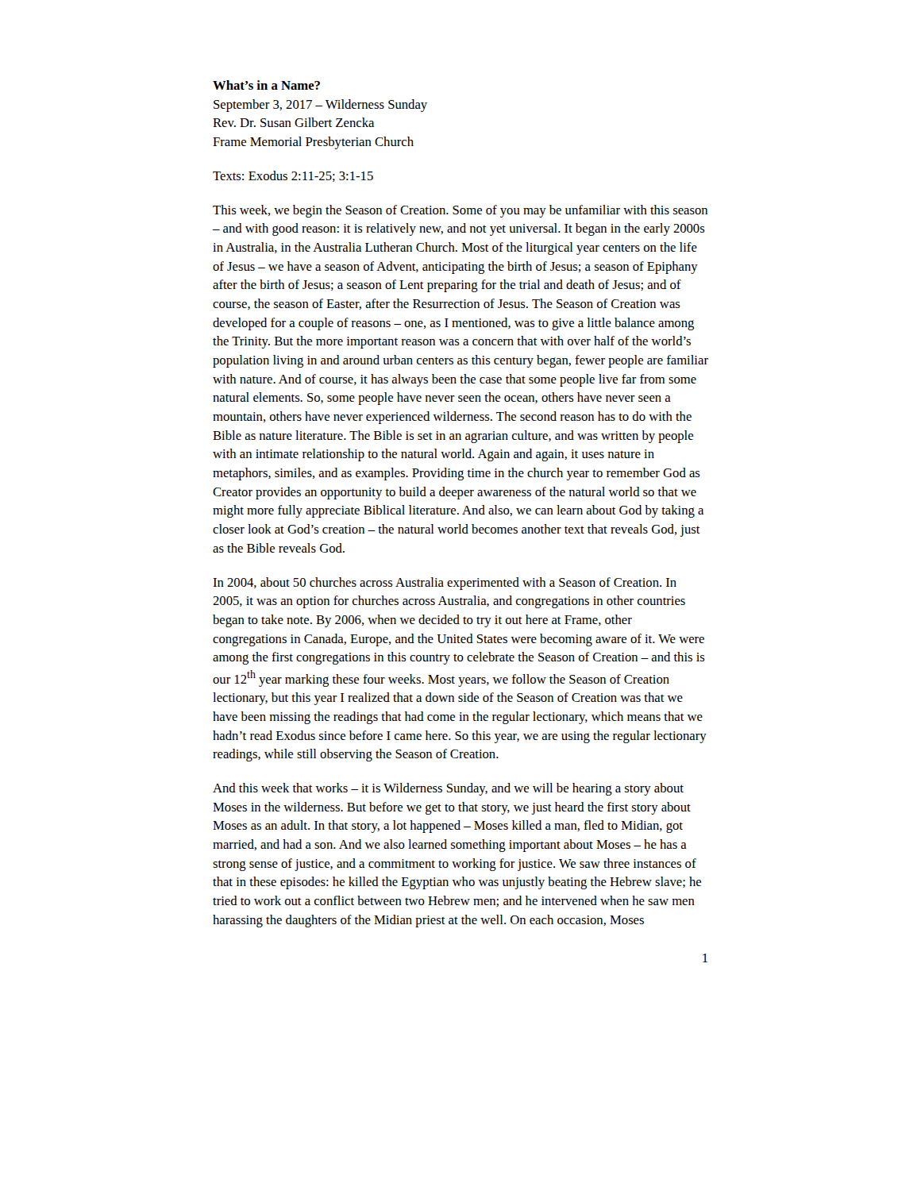What’s in a Name?
September 3, 2017 – Wilderness Sunday
Rev. Dr. Susan Gilbert Zencka
Frame Memorial Presbyterian Church
Texts: Exodus 2:11-25; 3:1-15
This week, we begin the Season of Creation. Some of you may be unfamiliar with this season – and with good reason: it is relatively new, and not yet universal. It began in the early 2000s in Australia, in the Australia Lutheran Church. Most of the liturgical year centers on the life of Jesus – we have a season of Advent, anticipating the birth of Jesus; a season of Epiphany after the birth of Jesus; a season of Lent preparing for the trial and death of Jesus; and of course, the season of Easter, after the Resurrection of Jesus. The Season of Creation was developed for a couple of reasons – one, as I mentioned, was to give a little balance among the Trinity. But the more important reason was a concern that with over half of the world’s population living in and around urban centers as this century began, fewer people are familiar with nature. And of course, it has always been the case that some people live far from some natural elements. So, some people have never seen the ocean, others have never seen a mountain, others have never experienced wilderness. The second reason has to do with the Bible as nature literature. The Bible is set in an agrarian culture, and was written by people with an intimate relationship to the natural world. Again and again, it uses nature in metaphors, similes, and as examples. Providing time in the church year to remember God as Creator provides an opportunity to build a deeper awareness of the natural world so that we might more fully appreciate Biblical literature. And also, we can learn about God by taking a closer look at God’s creation – the natural world becomes another text that reveals God, just as the Bible reveals God.
In 2004, about 50 churches across Australia experimented with a Season of Creation. In 2005, it was an option for churches across Australia, and congregations in other countries began to take note. By 2006, when we decided to try it out here at Frame, other congregations in Canada, Europe, and the United States were becoming aware of it. We were among the first congregations in this country to celebrate the Season of Creation – and this is our 12th year marking these four weeks. Most years, we follow the Season of Creation lectionary, but this year I realized that a down side of the Season of Creation was that we have been missing the readings that had come in the regular lectionary, which means that we hadn’t read Exodus since before I came here. So this year, we are using the regular lectionary readings, while still observing the Season of Creation.
And this week that works – it is Wilderness Sunday, and we will be hearing a story about Moses in the wilderness. But before we get to that story, we just heard the first story about Moses as an adult. In that story, a lot happened – Moses killed a man, fled to Midian, got married, and had a son. And we also learned something important about Moses – he has a strong sense of justice, and a commitment to working for justice. We saw three instances of that in these episodes: he killed the Egyptian who was unjustly beating the Hebrew slave; he tried to work out a conflict between two Hebrew men; and he intervened when he saw men harassing the daughters of the Midian priest at the well. On each occasion, Moses
1